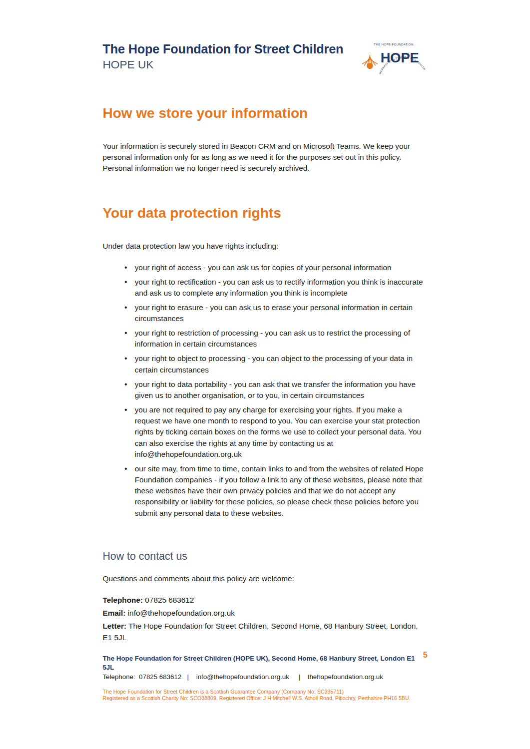The Hope Foundation for Street Children
HOPE UK
THE HOPE FOUNDATION HOPE WORKING WITH STREET & SLUM CHILDREN
How we store your information
Your information is securely stored in Beacon CRM and on Microsoft Teams. We keep your personal information only for as long as we need it for the purposes set out in this policy. Personal information we no longer need is securely archived.
Your data protection rights
Under data protection law you have rights including:
your right of access - you can ask us for copies of your personal information
your right to rectification - you can ask us to rectify information you think is inaccurate and ask us to complete any information you think is incomplete
your right to erasure - you can ask us to erase your personal information in certain circumstances
your right to restriction of processing - you can ask us to restrict the processing of information in certain circumstances
your right to object to processing - you can object to the processing of your data in certain circumstances
your right to data portability - you can ask that we transfer the information you have given us to another organisation, or to you, in certain circumstances
you are not required to pay any charge for exercising your rights. If you make a request we have one month to respond to you. You can exercise your stat protection rights by ticking certain boxes on the forms we use to collect your personal data. You can also exercise the rights at any time by contacting us at info@thehopefoundation.org.uk
our site may, from time to time, contain links to and from the websites of related Hope Foundation companies - if you follow a link to any of these websites, please note that these websites have their own privacy policies and that we do not accept any responsibility or liability for these policies, so please check these policies before you submit any personal data to these websites.
How to contact us
Questions and comments about this policy are welcome:
Telephone: 07825 683612
Email: info@thehopefoundation.org.uk
Letter: The Hope Foundation for Street Children, Second Home, 68 Hanbury Street, London, E1 5JL
5
The Hope Foundation for Street Children (HOPE UK), Second Home, 68 Hanbury Street, London E1 5JL
Telephone: 07825 683612 | info@thehopefoundation.org.uk | thehopefoundation.org.uk
The Hope Foundation for Street Children is a Scottish Guarantee Company (Company No: SC335711)
Registered as a Scottish Charity No: SCO38809. Registered Office: J H Mitchell W.S. Atholl Road, Pitlochry, Perthshire PH16 5BU.